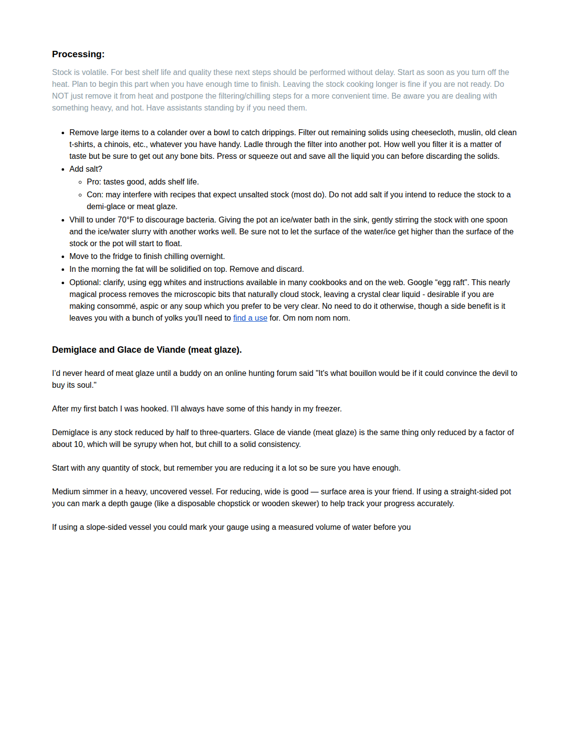Processing:
Stock is volatile. For best shelf life and quality these next steps should be performed without delay. Start as soon as you turn off the heat. Plan to begin this part when you have enough time to finish. Leaving the stock cooking longer is fine if you are not ready. Do NOT just remove it from heat and postpone the filtering/chilling steps for a more convenient time. Be aware you are dealing with something heavy, and hot. Have assistants standing by if you need them.
Remove large items to a colander over a bowl to catch drippings. Filter out remaining solids using cheesecloth, muslin, old clean t-shirts, a chinois, etc., whatever you have handy. Ladle through the filter into another pot. How well you filter it is a matter of taste but be sure to get out any bone bits. Press or squeeze out and save all the liquid you can before discarding the solids.
Add salt?
Pro: tastes good, adds shelf life.
Con: may interfere with recipes that expect unsalted stock (most do). Do not add salt if you intend to reduce the stock to a demi-glace or meat glaze.
Vhill to under 70°F to discourage bacteria. Giving the pot an ice/water bath in the sink, gently stirring the stock with one spoon and the ice/water slurry with another works well. Be sure not to let the surface of the water/ice get higher than the surface of the stock or the pot will start to float.
Move to the fridge to finish chilling overnight.
In the morning the fat will be solidified on top. Remove and discard.
Optional: clarify, using egg whites and instructions available in many cookbooks and on the web. Google “egg raft". This nearly magical process removes the microscopic bits that naturally cloud stock, leaving a crystal clear liquid - desirable if you are making consommé, aspic or any soup which you prefer to be very clear. No need to do it otherwise, though a side benefit is it leaves you with a bunch of yolks you'll need to find a use for. Om nom nom nom.
Demiglace and Glace de Viande (meat glaze).
I’d never heard of meat glaze until a buddy on an online hunting forum said "It's what bouillon would be if it could convince the devil to buy its soul."
After my first batch I was hooked. I’ll always have some of this handy in my freezer.
Demiglace is any stock reduced by half to three-quarters. Glace de viande (meat glaze) is the same thing only reduced by a factor of about 10, which will be syrupy when hot, but chill to a solid consistency.
Start with any quantity of stock, but remember you are reducing it a lot so be sure you have enough.
Medium simmer in a heavy, uncovered vessel. For reducing, wide is good — surface area is your friend. If using a straight-sided pot you can mark a depth gauge (like a disposable chopstick or wooden skewer) to help track your progress accurately.
If using a slope-sided vessel you could mark your gauge using a measured volume of water before you